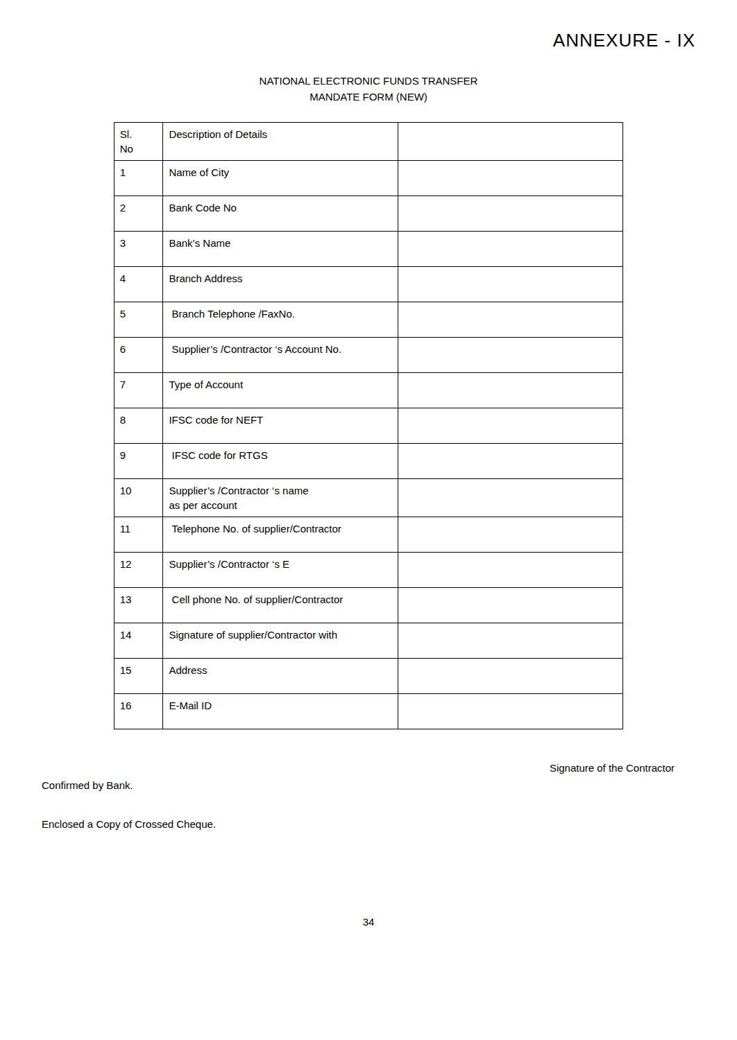ANNEXURE - IX
NATIONAL ELECTRONIC FUNDS TRANSFER
MANDATE FORM (NEW)
| Sl. No | Description of Details | |
| 1 | Name of City | |
| 2 | Bank Code No | |
| 3 | Bank’s Name | |
| 4 | Branch Address | |
| 5 | Branch Telephone /FaxNo. | |
| 6 | Supplier’s /Contractor ‘s Account No. | |
| 7 | Type of Account | |
| 8 | IFSC code for NEFT | |
| 9 | IFSC code for RTGS | |
| 10 | Supplier’s /Contractor ‘s name as per account | |
| 11 | Telephone No. of supplier/Contractor | |
| 12 | Supplier’s /Contractor ‘s E | |
| 13 | Cell phone No. of supplier/Contractor | |
| 14 | Signature of supplier/Contractor with | |
| 15 | Address | |
| 16 | E-Mail ID | |
Signature of the Contractor
Confirmed by Bank.
Enclosed a Copy of Crossed Cheque.
34